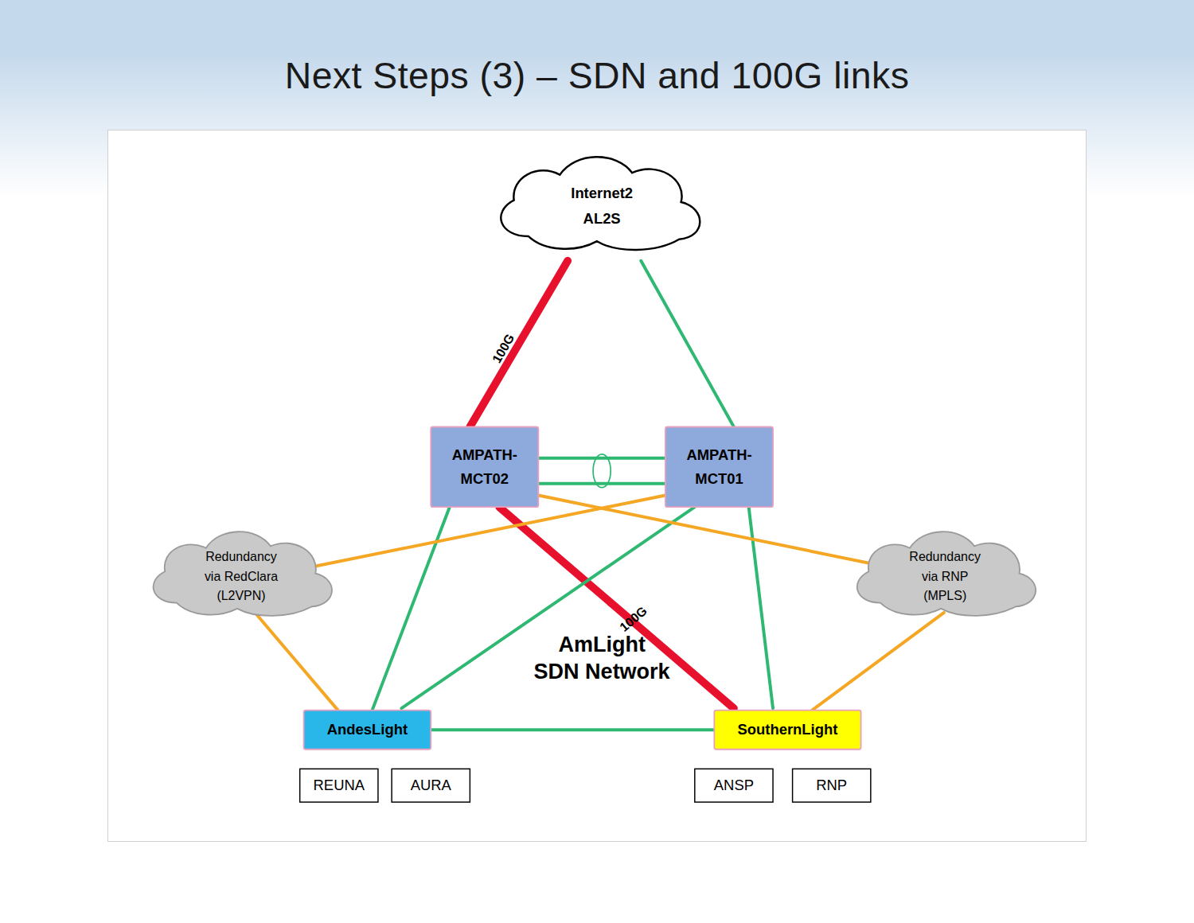Next Steps (3) – SDN and 100G links
AmLight SDN Network topology diagram Diagram showing Internet2 AL2S cloud connected to AMPATH-MCT02 by a 100G link and to AMPATH-MCT01 by a green link. AMPATH-MCT02 and AMPATH-MCT01 are interconnected by a trunk of two green links. AMPATH-MCT02 connects by a 100G red link to SouthernLight and by a green link to AndesLight. AMPATH-MCT01 connects by green links to AndesLight and SouthernLight. Orange links show redundancy via RedClara (L2VPN) to AndesLight and redundancy via RNP (MPLS) to SouthernLight. AndesLight and SouthernLight are connected by a green link. AndesLight serves REUNA and AURA; SouthernLight serves ANSP and RNP. 100G 100G Internet2 AL2S Redundancy via RedClara (L2VPN) Redundancy via RNP (MPLS) AMPATH- MCT02 AMPATH- MCT01 AmLight SDN Network AndesLight SouthernLight REUNA AURA ANSP RNP